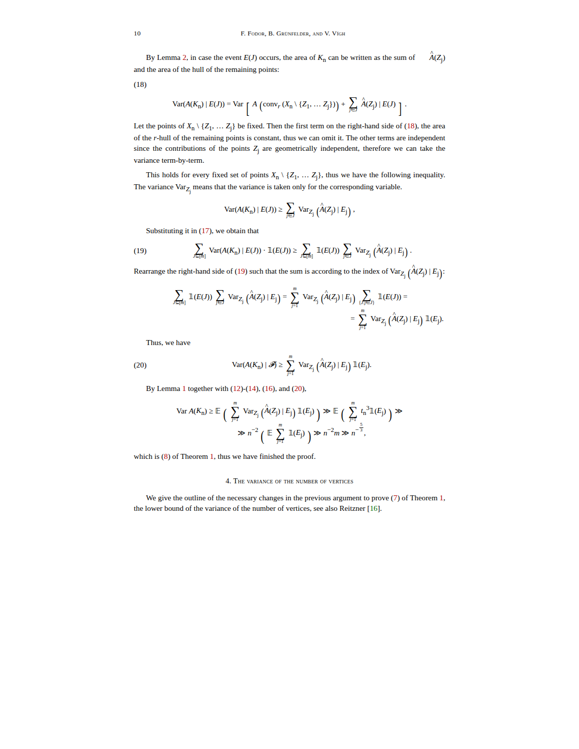10 F. Fodor, B. Grünfelder, and V. Vígh
By Lemma 2, in case the event E(J) occurs, the area of Kn can be written as the sum of ^A(Zj) and the area of the hull of the remaining points:
(18)
Var(A(Kn) | E(J)) = Var [ A (convr (Xn \ {Z1, … Zj})) + ∑j∈J ^A(Zj) | E(J) ] .
Let the points of Xn \ {Z1, … Zj} be fixed. Then the first term on the right-hand side of (18), the area of the r-hull of the remaining points is constant, thus we can omit it. The other terms are independent since the contributions of the points Zj are geometrically independent, therefore we can take the variance term-by-term.
This holds for every fixed set of points Xn \ {Z1, … Zj}, thus we have the following inequality. The variance VarZj means that the variance is taken only for the corresponding variable.
Var(A(Kn) | E(J)) ≥ ∑j∈J VarZj (^A(Zj) | Ej) ,
Substituting it in (17), we obtain that
(19)
∑J⊆[m] Var(A(Kn) | E(J)) · 𝟙(E(J)) ≥ ∑J⊆[m] 𝟙(E(J)) ∑j∈J VarZj (^A(Zj) | Ej) .
Rearrange the right-hand side of (19) such that the sum is according to the index of VarZj (^A(Zj) | Ej):
∑J⊆[m] 𝟙(E(J)) ∑j∈J VarZj (^A(Zj) | Ej) = m∑j=1 VarZj (^A(Zj) | Ej) ∑{J:j∈J} 𝟙(E(J)) = = m∑j=1 VarZj (^A(Zj) | Ej) 𝟙(Ej).
Thus, we have
(20)
Var(A(Kn) | 𝓕) ≥ m∑j=1 VarZj (^A(Zj) | Ej) 𝟙(Ej).
By Lemma 1 together with (12)-(14), (16), and (20),
Var A(Kn) ≥ 𝔼 ( m∑j=1 VarZj (^A(Zj) | Ej) 𝟙(Ej) ) ≫ 𝔼 ( m∑j=1 tn3𝟙(Ej) ) ≫ ≫ n−2 ( 𝔼 m∑j=1 𝟙(Ej) ) ≫ n−2m ≫ n−53,
which is (8) of Theorem 1, thus we have finished the proof.
4. The variance of the number of vertices
We give the outline of the necessary changes in the previous argument to prove (7) of Theorem 1, the lower bound of the variance of the number of vertices, see also Reitzner [16].